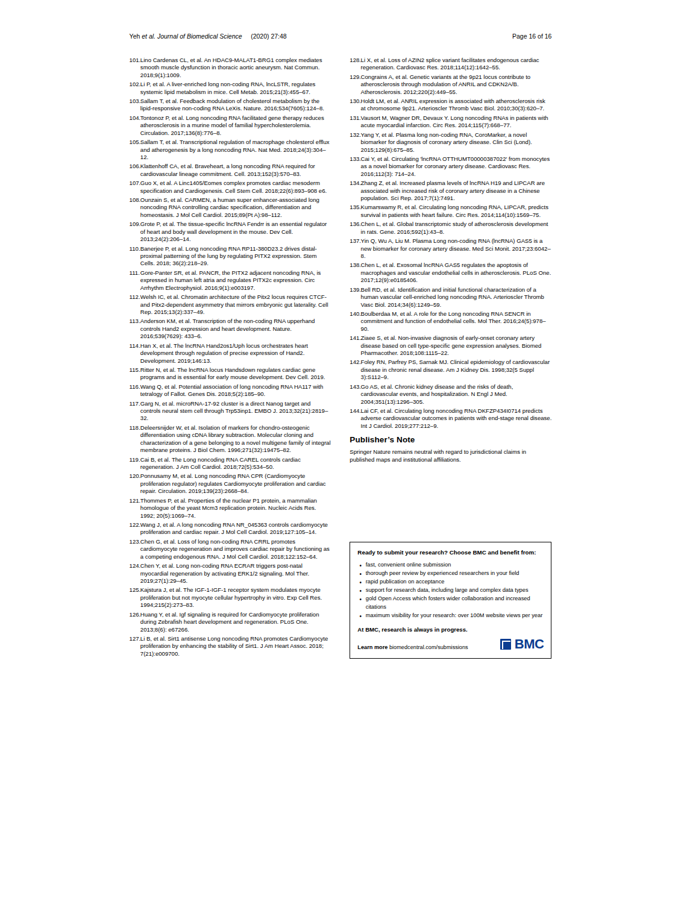Yeh et al. Journal of Biomedical Science (2020) 27:48
Page 16 of 16
101. Lino Cardenas CL, et al. An HDAC9-MALAT1-BRG1 complex mediates smooth muscle dysfunction in thoracic aortic aneurysm. Nat Commun. 2018;9(1):1009.
102. Li P, et al. A liver-enriched long non-coding RNA, lncLSTR, regulates systemic lipid metabolism in mice. Cell Metab. 2015;21(3):455–67.
103. Sallam T, et al. Feedback modulation of cholesterol metabolism by the lipid-responsive non-coding RNA LeXis. Nature. 2016;534(7605):124–8.
104. Tontonoz P, et al. Long noncoding RNA facilitated gene therapy reduces atherosclerosis in a murine model of familial hypercholesterolemia. Circulation. 2017;136(8):776–8.
105. Sallam T, et al. Transcriptional regulation of macrophage cholesterol efflux and atherogenesis by a long noncoding RNA. Nat Med. 2018;24(3):304–12.
106. Klattenhoff CA, et al. Braveheart, a long noncoding RNA required for cardiovascular lineage commitment. Cell. 2013;152(3):570–83.
107. Guo X, et al. A Linc1405/Eomes complex promotes cardiac mesoderm specification and Cardiogenesis. Cell Stem Cell. 2018;22(6):893–908 e6.
108. Ounzain S, et al. CARMEN, a human super enhancer-associated long noncoding RNA controlling cardiac specification, differentiation and homeostasis. J Mol Cell Cardiol. 2015;89(Pt A):98–112.
109. Grote P, et al. The tissue-specific lncRNA Fendrr is an essential regulator of heart and body wall development in the mouse. Dev Cell. 2013;24(2):206–14.
110. Banerjee P, et al. Long noncoding RNA RP11-380D23.2 drives distal-proximal patterning of the lung by regulating PITX2 expression. Stem Cells. 2018; 36(2):218–29.
111. Gore-Panter SR, et al. PANCR, the PITX2 adjacent noncoding RNA, is expressed in human left atria and regulates PITX2c expression. Circ Arrhythm Electrophysiol. 2016;9(1):e003197.
112. Welsh IC, et al. Chromatin architecture of the Pitx2 locus requires CTCF- and Pitx2-dependent asymmetry that mirrors embryonic gut laterality. Cell Rep. 2015;13(2):337–49.
113. Anderson KM, et al. Transcription of the non-coding RNA upperhand controls Hand2 expression and heart development. Nature. 2016;539(7629): 433–6.
114. Han X, et al. The lncRNA Hand2os1/Uph locus orchestrates heart development through regulation of precise expression of Hand2. Development. 2019;146:13.
115. Ritter N, et al. The lncRNA locus Handsdown regulates cardiac gene programs and is essential for early mouse development. Dev Cell. 2019.
116. Wang Q, et al. Potential association of long noncoding RNA HA117 with tetralogy of Fallot. Genes Dis. 2018;5(2):185–90.
117. Garg N, et al. microRNA-17-92 cluster is a direct Nanog target and controls neural stem cell through Trp53inp1. EMBO J. 2013;32(21):2819–32.
118. Deleersnijder W, et al. Isolation of markers for chondro-osteogenic differentiation using cDNA library subtraction. Molecular cloning and characterization of a gene belonging to a novel multigene family of integral membrane proteins. J Biol Chem. 1996;271(32):19475–82.
119. Cai B, et al. The Long noncoding RNA CAREL controls cardiac regeneration. J Am Coll Cardiol. 2018;72(5):534–50.
120. Ponnusamy M, et al. Long noncoding RNA CPR (Cardiomyocyte proliferation regulator) regulates Cardiomyocyte proliferation and cardiac repair. Circulation. 2019;139(23):2668–84.
121. Thommes P, et al. Properties of the nuclear P1 protein, a mammalian homologue of the yeast Mcm3 replication protein. Nucleic Acids Res. 1992; 20(5):1069–74.
122. Wang J, et al. A long noncoding RNA NR_045363 controls cardiomyocyte proliferation and cardiac repair. J Mol Cell Cardiol. 2019;127:105–14.
123. Chen G, et al. Loss of long non-coding RNA CRRL promotes cardiomyocyte regeneration and improves cardiac repair by functioning as a competing endogenous RNA. J Mol Cell Cardiol. 2018;122:152–64.
124. Chen Y, et al. Long non-coding RNA ECRAR triggers post-natal myocardial regeneration by activating ERK1/2 signaling. Mol Ther. 2019;27(1):29–45.
125. Kajstura J, et al. The IGF-1-IGF-1 receptor system modulates myocyte proliferation but not myocyte cellular hypertrophy in vitro. Exp Cell Res. 1994;215(2):273–83.
126. Huang Y, et al. Igf signaling is required for Cardiomyocyte proliferation during Zebrafish heart development and regeneration. PLoS One. 2013;8(6): e67266.
127. Li B, et al. Sirt1 antisense Long noncoding RNA promotes Cardiomyocyte proliferation by enhancing the stability of Sirt1. J Am Heart Assoc. 2018; 7(21):e009700.
128. Li X, et al. Loss of AZIN2 splice variant facilitates endogenous cardiac regeneration. Cardiovasc Res. 2018;114(12):1642–55.
129. Congrains A, et al. Genetic variants at the 9p21 locus contribute to atherosclerosis through modulation of ANRIL and CDKN2A/B. Atherosclerosis. 2012;220(2):449–55.
130. Holdt LM, et al. ANRIL expression is associated with atherosclerosis risk at chromosome 9p21. Arterioscler Thromb Vasc Biol. 2010;30(3):620–7.
131. Vausort M, Wagner DR, Devaux Y. Long noncoding RNAs in patients with acute myocardial infarction. Circ Res. 2014;115(7):668–77.
132. Yang Y, et al. Plasma long non-coding RNA, CoroMarker, a novel biomarker for diagnosis of coronary artery disease. Clin Sci (Lond). 2015;129(8):675–85.
133. Cai Y, et al. Circulating 'lncRNA OTTHUMT00000387022' from monocytes as a novel biomarker for coronary artery disease. Cardiovasc Res. 2016;112(3): 714–24.
134. Zhang Z, et al. Increased plasma levels of lncRNA H19 and LIPCAR are associated with increased risk of coronary artery disease in a Chinese population. Sci Rep. 2017;7(1):7491.
135. Kumarswamy R, et al. Circulating long noncoding RNA, LIPCAR, predicts survival in patients with heart failure. Circ Res. 2014;114(10):1569–75.
136. Chen L, et al. Global transcriptomic study of atherosclerosis development in rats. Gene. 2016;592(1):43–8.
137. Yin Q, Wu A, Liu M. Plasma Long non-coding RNA (lncRNA) GAS5 is a new biomarker for coronary artery disease. Med Sci Monit. 2017;23:6042–8.
138. Chen L, et al. Exosomal lncRNA GAS5 regulates the apoptosis of macrophages and vascular endothelial cells in atherosclerosis. PLoS One. 2017;12(9):e0185406.
139. Bell RD, et al. Identification and initial functional characterization of a human vascular cell-enriched long noncoding RNA. Arterioscler Thromb Vasc Biol. 2014;34(6):1249–59.
140. Boulberdaa M, et al. A role for the Long noncoding RNA SENCR in commitment and function of endothelial cells. Mol Ther. 2016;24(5):978–90.
141. Ziaee S, et al. Non-invasive diagnosis of early-onset coronary artery disease based on cell type-specific gene expression analyses. Biomed Pharmacother. 2018;108:1115–22.
142. Foley RN, Parfrey PS, Sarnak MJ. Clinical epidemiology of cardiovascular disease in chronic renal disease. Am J Kidney Dis. 1998;32(5 Suppl 3):S112–9.
143. Go AS, et al. Chronic kidney disease and the risks of death, cardiovascular events, and hospitalization. N Engl J Med. 2004;351(13):1296–305.
144. Lai CF, et al. Circulating long noncoding RNA DKFZP434I0714 predicts adverse cardiovascular outcomes in patients with end-stage renal disease. Int J Cardiol. 2019;277:212–9.
Publisher’s Note
Springer Nature remains neutral with regard to jurisdictional claims in published maps and institutional affiliations.
Ready to submit your research? Choose BMC and benefit from:
fast, convenient online submission
thorough peer review by experienced researchers in your field
rapid publication on acceptance
support for research data, including large and complex data types
gold Open Access which fosters wider collaboration and increased citations
maximum visibility for your research: over 100M website views per year
At BMC, research is always in progress.
Learn more biomedcentral.com/submissions
BMC